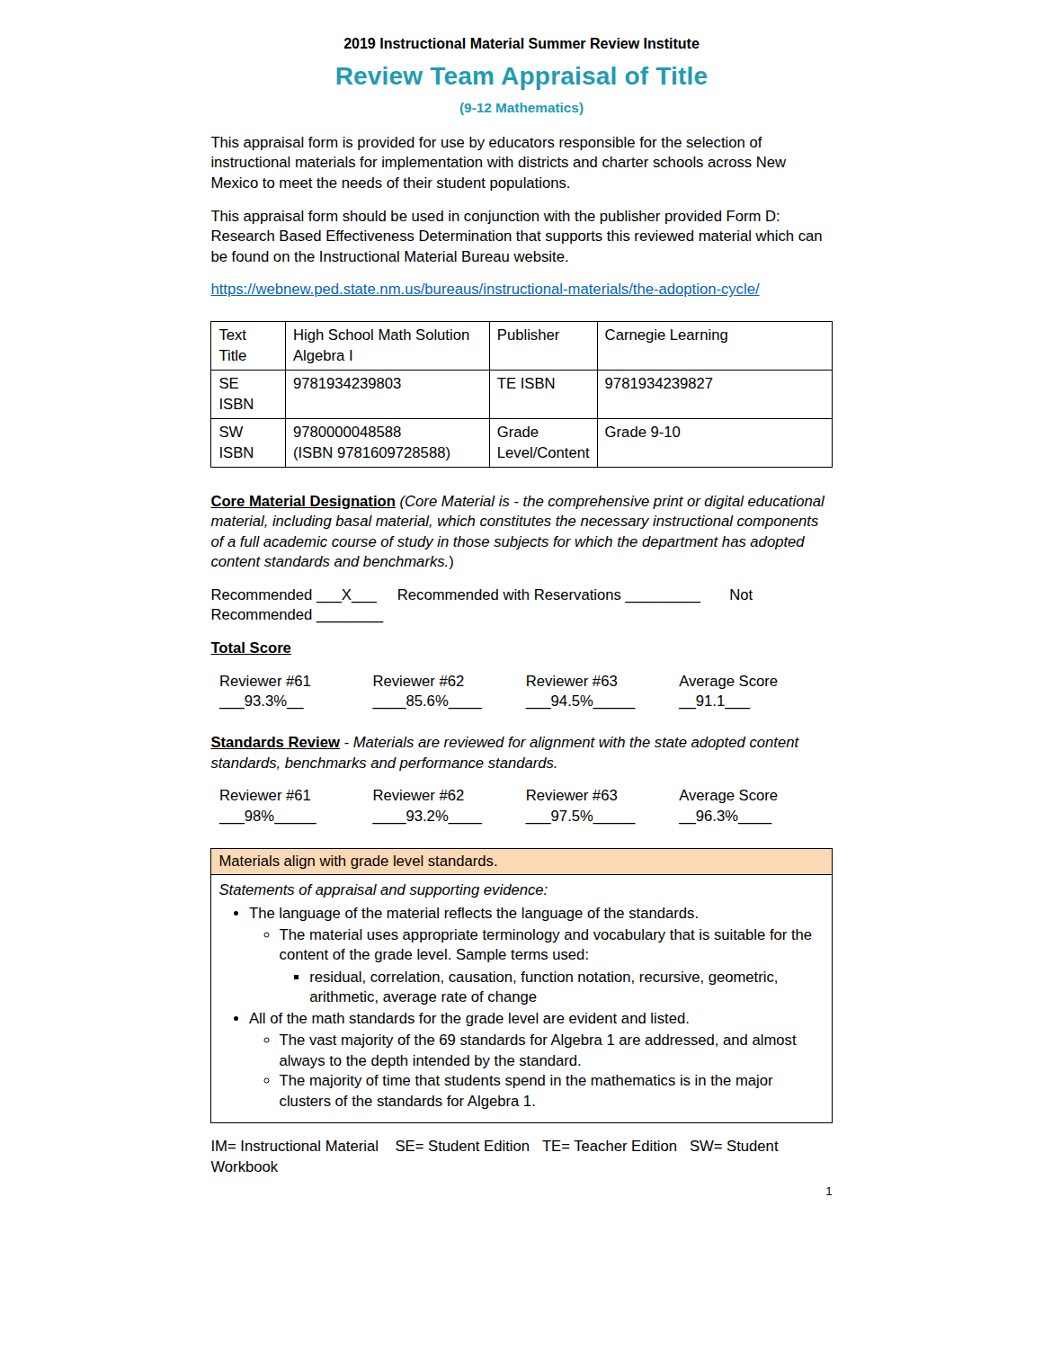2019 Instructional Material Summer Review Institute
Review Team Appraisal of Title
(9-12 Mathematics)
This appraisal form is provided for use by educators responsible for the selection of instructional materials for implementation with districts and charter schools across New Mexico to meet the needs of their student populations.
This appraisal form should be used in conjunction with the publisher provided Form D: Research Based Effectiveness Determination that supports this reviewed material which can be found on the Instructional Material Bureau website.
https://webnew.ped.state.nm.us/bureaus/instructional-materials/the-adoption-cycle/
| Text Title | High School Math Solution Algebra I | Publisher | Carnegie Learning |
| SE ISBN | 9781934239803 | TE ISBN | 9781934239827 |
| SW ISBN | 9780000048588 (ISBN 9781609728588) | Grade Level/Content | Grade 9-10 |
Core Material Designation (Core Material is - the comprehensive print or digital educational material, including basal material, which constitutes the necessary instructional components of a full academic course of study in those subjects for which the department has adopted content standards and benchmarks.)
Recommended ___X___ Recommended with Reservations _________ Not Recommended ________
Total Score
Reviewer #61___93.3%__
Reviewer #62____85.6%____
Reviewer #63___94.5%_____
Average Score__91.1___
Standards Review - Materials are reviewed for alignment with the state adopted content standards, benchmarks and performance standards.
Reviewer #61___98%_____
Reviewer #62____93.2%____
Reviewer #63___97.5%_____
Average Score__96.3%____
Materials align with grade level standards.
Statements of appraisal and supporting evidence:
The language of the material reflects the language of the standards.
The material uses appropriate terminology and vocabulary that is suitable for the content of the grade level. Sample terms used:
residual, correlation, causation, function notation, recursive, geometric, arithmetic, average rate of change
All of the math standards for the grade level are evident and listed.
The vast majority of the 69 standards for Algebra 1 are addressed, and almost always to the depth intended by the standard.
The majority of time that students spend in the mathematics is in the major clusters of the standards for Algebra 1.
IM= Instructional Material SE= Student Edition TE= Teacher Edition SW= Student Workbook
1